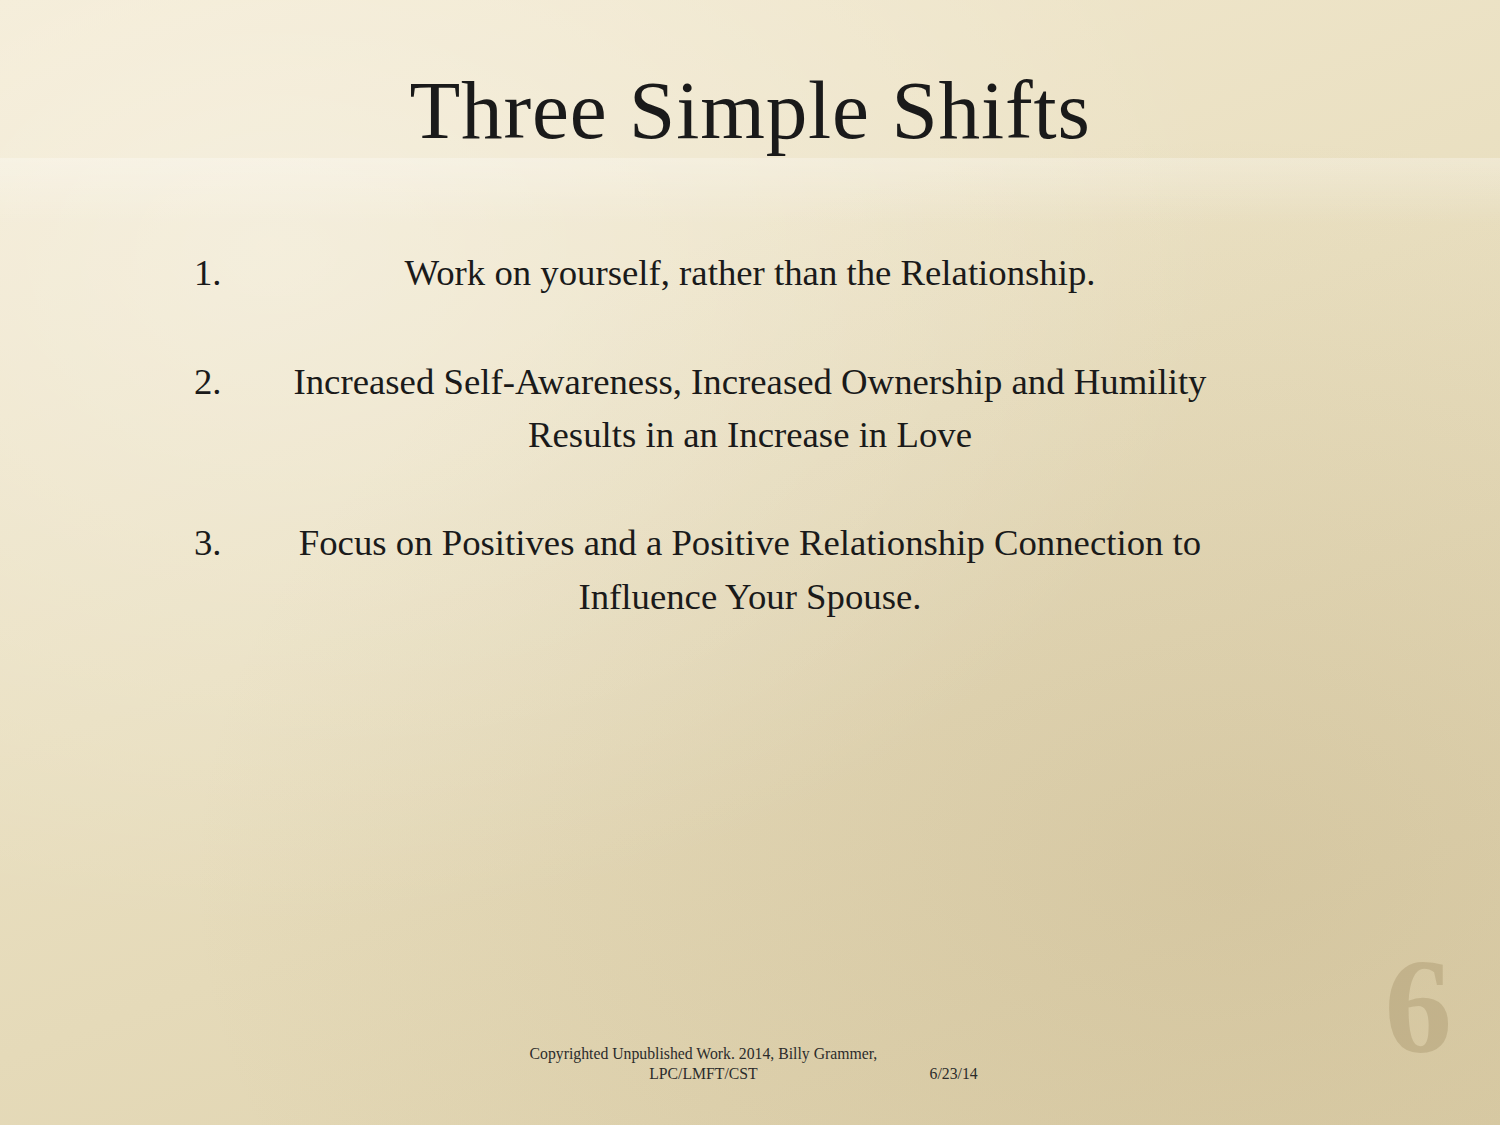Three Simple Shifts
Work on yourself, rather than the Relationship.
Increased Self-Awareness, Increased Ownership and Humility Results in an Increase in Love
Focus on Positives and a Positive Relationship Connection to Influence Your Spouse.
6
Copyrighted Unpublished Work. 2014, Billy Grammer, LPC/LMFT/CST
6/23/14